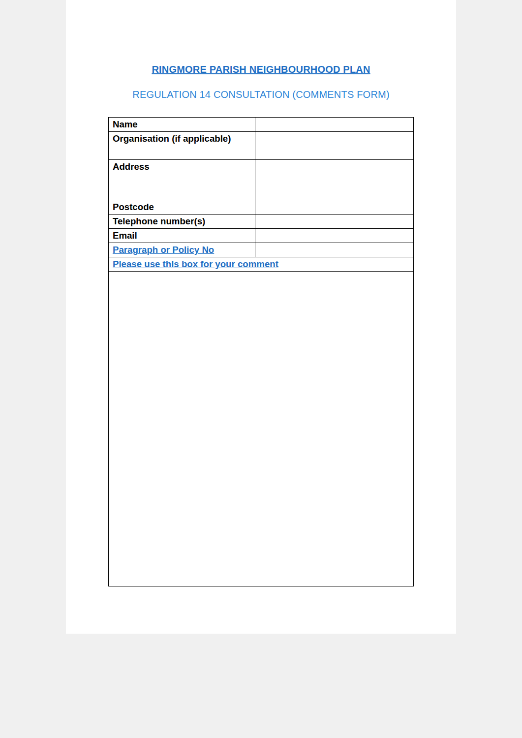RINGMORE PARISH NEIGHBOURHOOD PLAN
REGULATION 14 CONSULTATION (COMMENTS FORM)
| Name | |
| Organisation (if applicable) | |
| Address | |
| Postcode | |
| Telephone number(s) | |
| Email | |
| Paragraph or Policy No | |
| Please use this box for your comment |